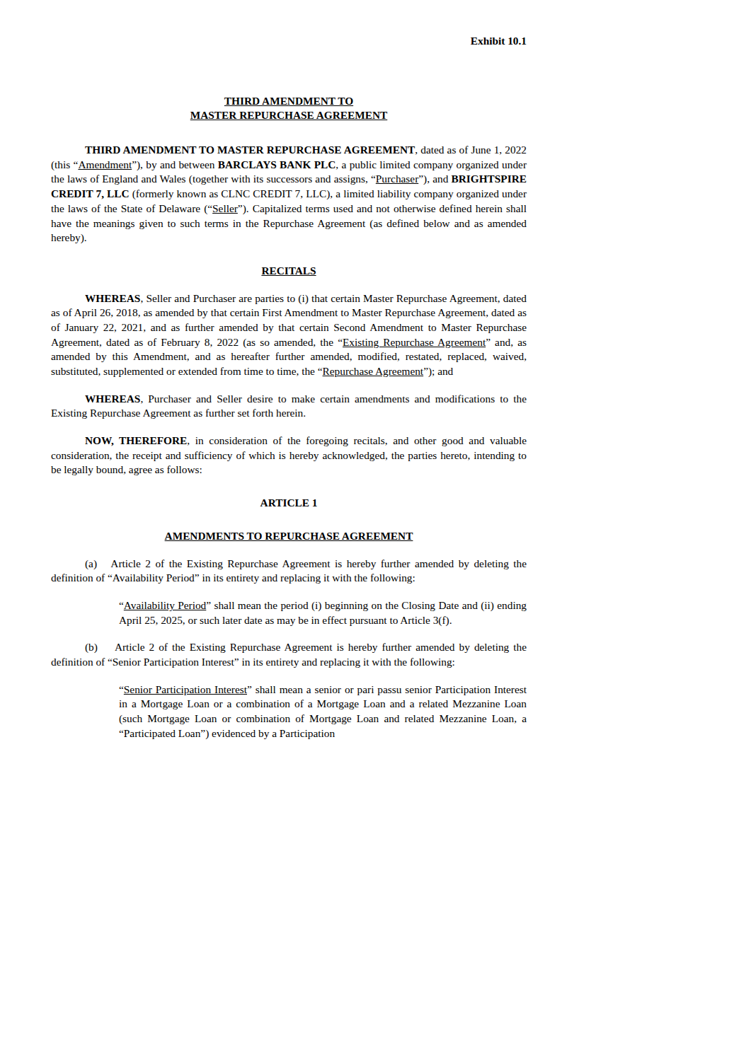Exhibit 10.1
THIRD AMENDMENT TO
MASTER REPURCHASE AGREEMENT
THIRD AMENDMENT TO MASTER REPURCHASE AGREEMENT, dated as of June 1, 2022 (this “Amendment”), by and between BARCLAYS BANK PLC, a public limited company organized under the laws of England and Wales (together with its successors and assigns, “Purchaser”), and BRIGHTSPIRE CREDIT 7, LLC (formerly known as CLNC CREDIT 7, LLC), a limited liability company organized under the laws of the State of Delaware (“Seller”). Capitalized terms used and not otherwise defined herein shall have the meanings given to such terms in the Repurchase Agreement (as defined below and as amended hereby).
RECITALS
WHEREAS, Seller and Purchaser are parties to (i) that certain Master Repurchase Agreement, dated as of April 26, 2018, as amended by that certain First Amendment to Master Repurchase Agreement, dated as of January 22, 2021, and as further amended by that certain Second Amendment to Master Repurchase Agreement, dated as of February 8, 2022 (as so amended, the “Existing Repurchase Agreement” and, as amended by this Amendment, and as hereafter further amended, modified, restated, replaced, waived, substituted, supplemented or extended from time to time, the “Repurchase Agreement”); and
WHEREAS, Purchaser and Seller desire to make certain amendments and modifications to the Existing Repurchase Agreement as further set forth herein.
NOW, THEREFORE, in consideration of the foregoing recitals, and other good and valuable consideration, the receipt and sufficiency of which is hereby acknowledged, the parties hereto, intending to be legally bound, agree as follows:
ARTICLE 1
AMENDMENTS TO REPURCHASE AGREEMENT
(a) Article 2 of the Existing Repurchase Agreement is hereby further amended by deleting the definition of “Availability Period” in its entirety and replacing it with the following:
“Availability Period” shall mean the period (i) beginning on the Closing Date and (ii) ending April 25, 2025, or such later date as may be in effect pursuant to Article 3(f).
(b) Article 2 of the Existing Repurchase Agreement is hereby further amended by deleting the definition of “Senior Participation Interest” in its entirety and replacing it with the following:
“Senior Participation Interest” shall mean a senior or pari passu senior Participation Interest in a Mortgage Loan or a combination of a Mortgage Loan and a related Mezzanine Loan (such Mortgage Loan or combination of Mortgage Loan and related Mezzanine Loan, a “Participated Loan”) evidenced by a Participation